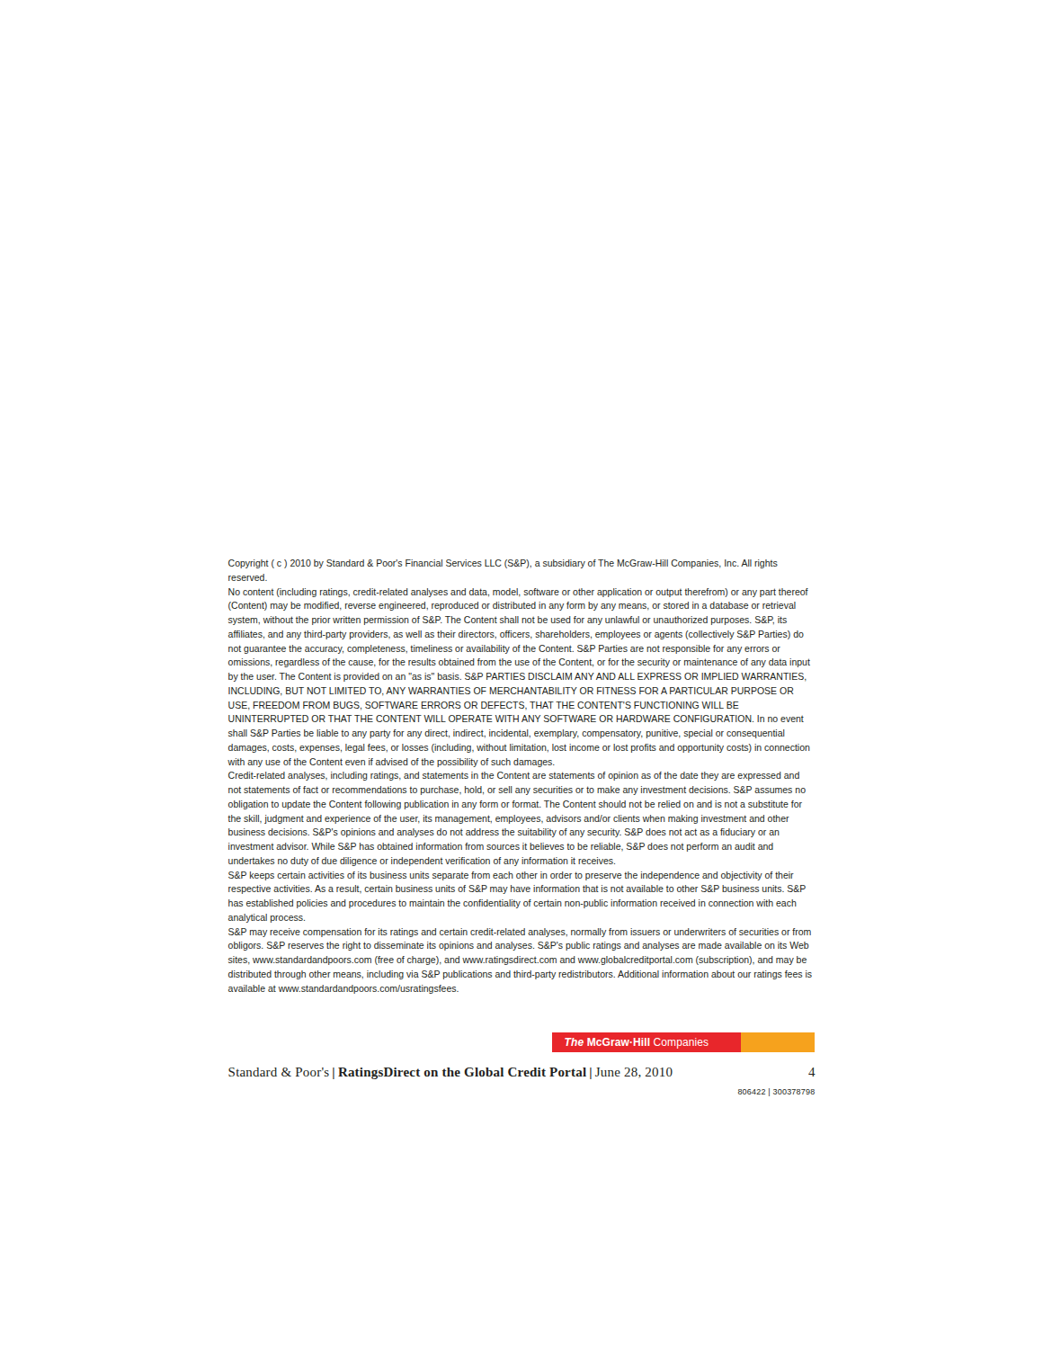Copyright ( c ) 2010 by Standard & Poor's Financial Services LLC (S&P), a subsidiary of The McGraw-Hill Companies, Inc. All rights reserved.
No content (including ratings, credit-related analyses and data, model, software or other application or output therefrom) or any part thereof (Content) may be modified, reverse engineered, reproduced or distributed in any form by any means, or stored in a database or retrieval system, without the prior written permission of S&P. The Content shall not be used for any unlawful or unauthorized purposes. S&P, its affiliates, and any third-party providers, as well as their directors, officers, shareholders, employees or agents (collectively S&P Parties) do not guarantee the accuracy, completeness, timeliness or availability of the Content. S&P Parties are not responsible for any errors or omissions, regardless of the cause, for the results obtained from the use of the Content, or for the security or maintenance of any data input by the user. The Content is provided on an "as is" basis. S&P PARTIES DISCLAIM ANY AND ALL EXPRESS OR IMPLIED WARRANTIES, INCLUDING, BUT NOT LIMITED TO, ANY WARRANTIES OF MERCHANTABILITY OR FITNESS FOR A PARTICULAR PURPOSE OR USE, FREEDOM FROM BUGS, SOFTWARE ERRORS OR DEFECTS, THAT THE CONTENT'S FUNCTIONING WILL BE UNINTERRUPTED OR THAT THE CONTENT WILL OPERATE WITH ANY SOFTWARE OR HARDWARE CONFIGURATION. In no event shall S&P Parties be liable to any party for any direct, indirect, incidental, exemplary, compensatory, punitive, special or consequential damages, costs, expenses, legal fees, or losses (including, without limitation, lost income or lost profits and opportunity costs) in connection with any use of the Content even if advised of the possibility of such damages.
Credit-related analyses, including ratings, and statements in the Content are statements of opinion as of the date they are expressed and not statements of fact or recommendations to purchase, hold, or sell any securities or to make any investment decisions. S&P assumes no obligation to update the Content following publication in any form or format. The Content should not be relied on and is not a substitute for the skill, judgment and experience of the user, its management, employees, advisors and/or clients when making investment and other business decisions. S&P's opinions and analyses do not address the suitability of any security. S&P does not act as a fiduciary or an investment advisor. While S&P has obtained information from sources it believes to be reliable, S&P does not perform an audit and undertakes no duty of due diligence or independent verification of any information it receives.
S&P keeps certain activities of its business units separate from each other in order to preserve the independence and objectivity of their respective activities. As a result, certain business units of S&P may have information that is not available to other S&P business units. S&P has established policies and procedures to maintain the confidentiality of certain non-public information received in connection with each analytical process.
S&P may receive compensation for its ratings and certain credit-related analyses, normally from issuers or underwriters of securities or from obligors. S&P reserves the right to disseminate its opinions and analyses. S&P's public ratings and analyses are made available on its Web sites, www.standardandpoors.com (free of charge), and www.ratingsdirect.com and www.globalcreditportal.com (subscription), and may be distributed through other means, including via S&P publications and third-party redistributors. Additional information about our ratings fees is available at www.standardandpoors.com/usratingsfees.
The McGraw·Hill Companies
Standard & Poor's|RatingsDirect on the Global Credit Portal|June 28, 2010
4
806422 | 300378798